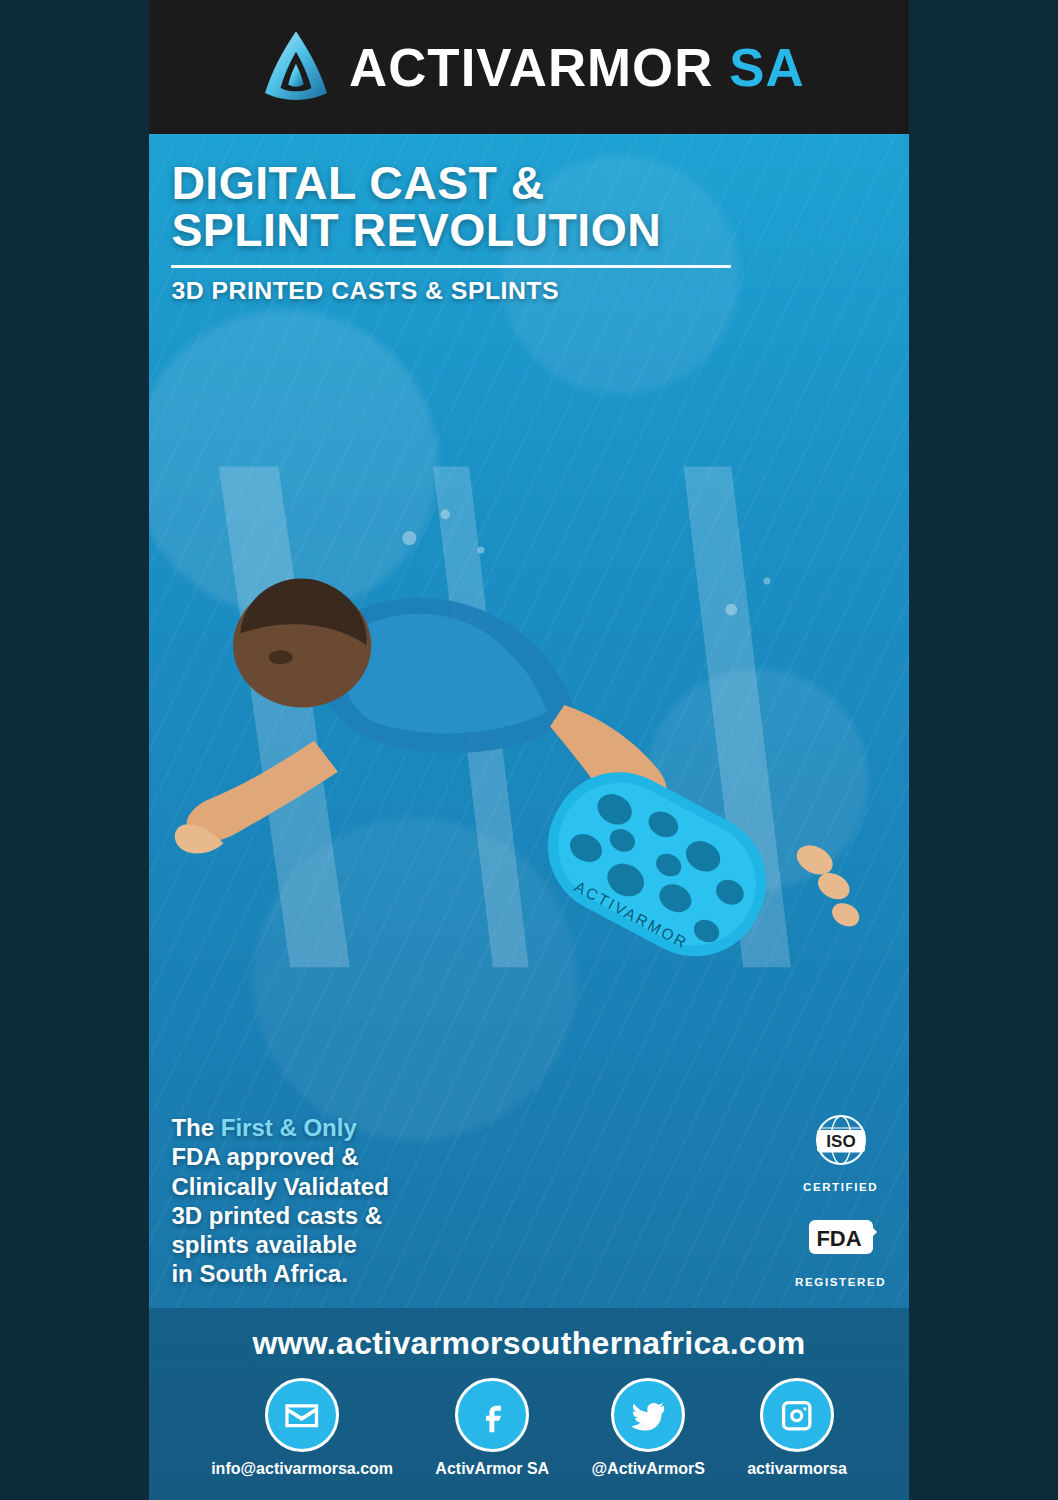ACTIVARMOR SA
Digital Cast &
Splint Revolution
3D Printed Casts & Splints
ACTIVARMOR
The First & Only
FDA approved &
Clinically Validated
3D printed casts &
splints available
in South Africa.
ISO CERTIFIED
FDA REGISTERED
www.activarmorsouthernafrica.com
info@activarmorsa.com
ActivArmor SA
@ActivArmorS
activarmorsa